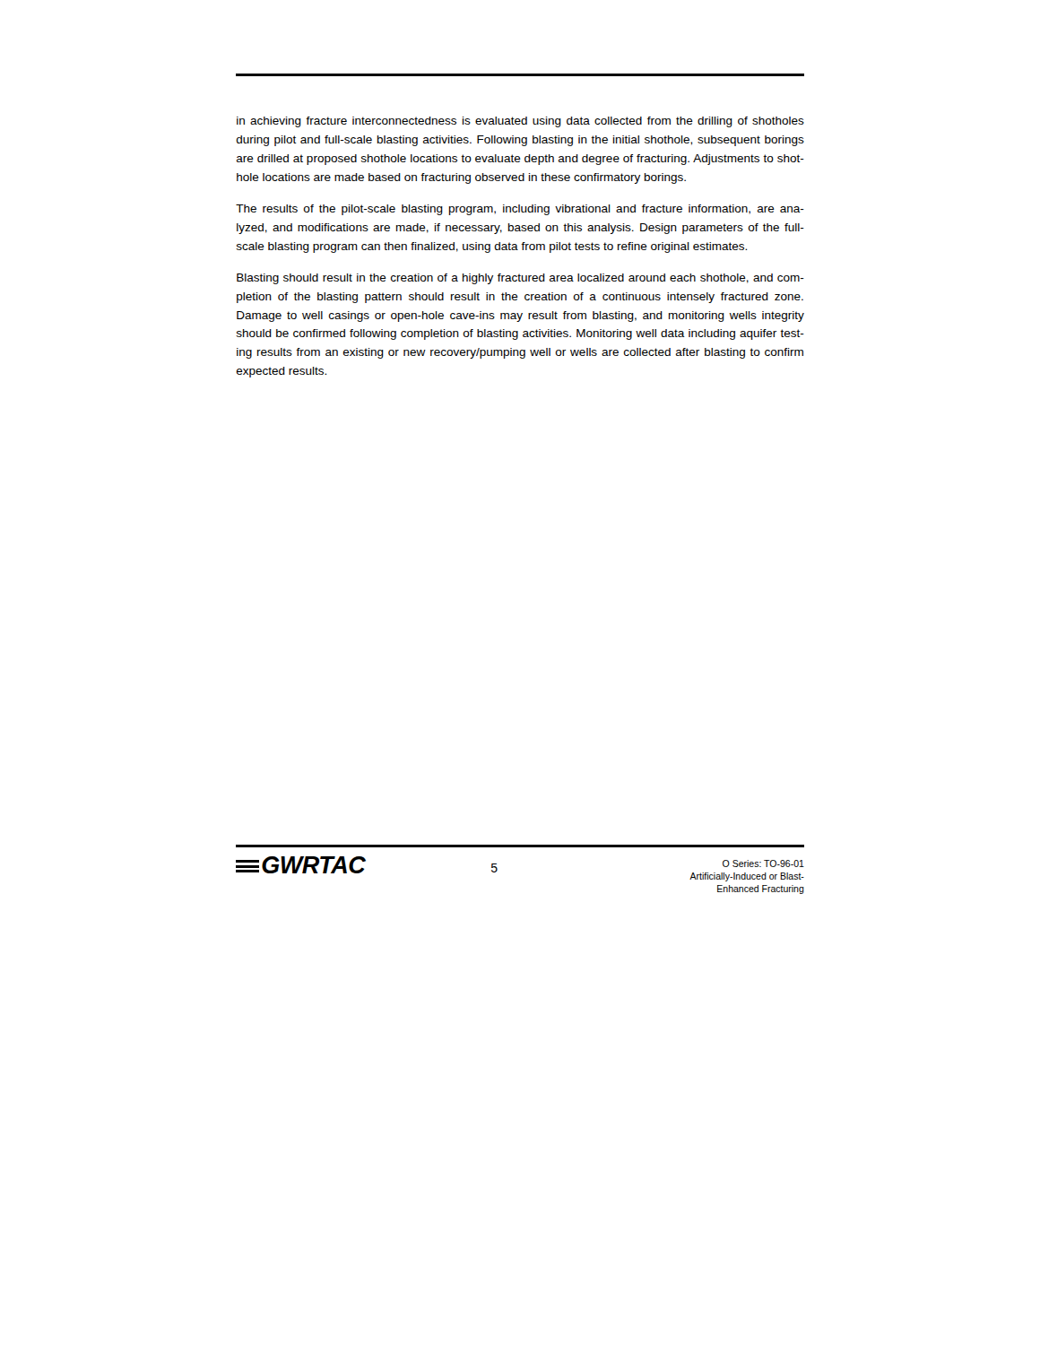in achieving fracture interconnectedness is evaluated using data collected from the drilling of shotholes during pilot and full-scale blasting activities. Following blasting in the initial shothole, subsequent borings are drilled at proposed shothole locations to evaluate depth and degree of fracturing. Adjustments to shothole locations are made based on fracturing observed in these confirmatory borings.
The results of the pilot-scale blasting program, including vibrational and fracture information, are analyzed, and modifications are made, if necessary, based on this analysis. Design parameters of the full-scale blasting program can then finalized, using data from pilot tests to refine original estimates.
Blasting should result in the creation of a highly fractured area localized around each shothole, and completion of the blasting pattern should result in the creation of a continuous intensely fractured zone. Damage to well casings or open-hole cave-ins may result from blasting, and monitoring wells integrity should be confirmed following completion of blasting activities. Monitoring well data including aquifer testing results from an existing or new recovery/pumping well or wells are collected after blasting to confirm expected results.
GWRTAC
5
O Series: TO-96-01
Artificially-Induced or Blast-
Enhanced Fracturing